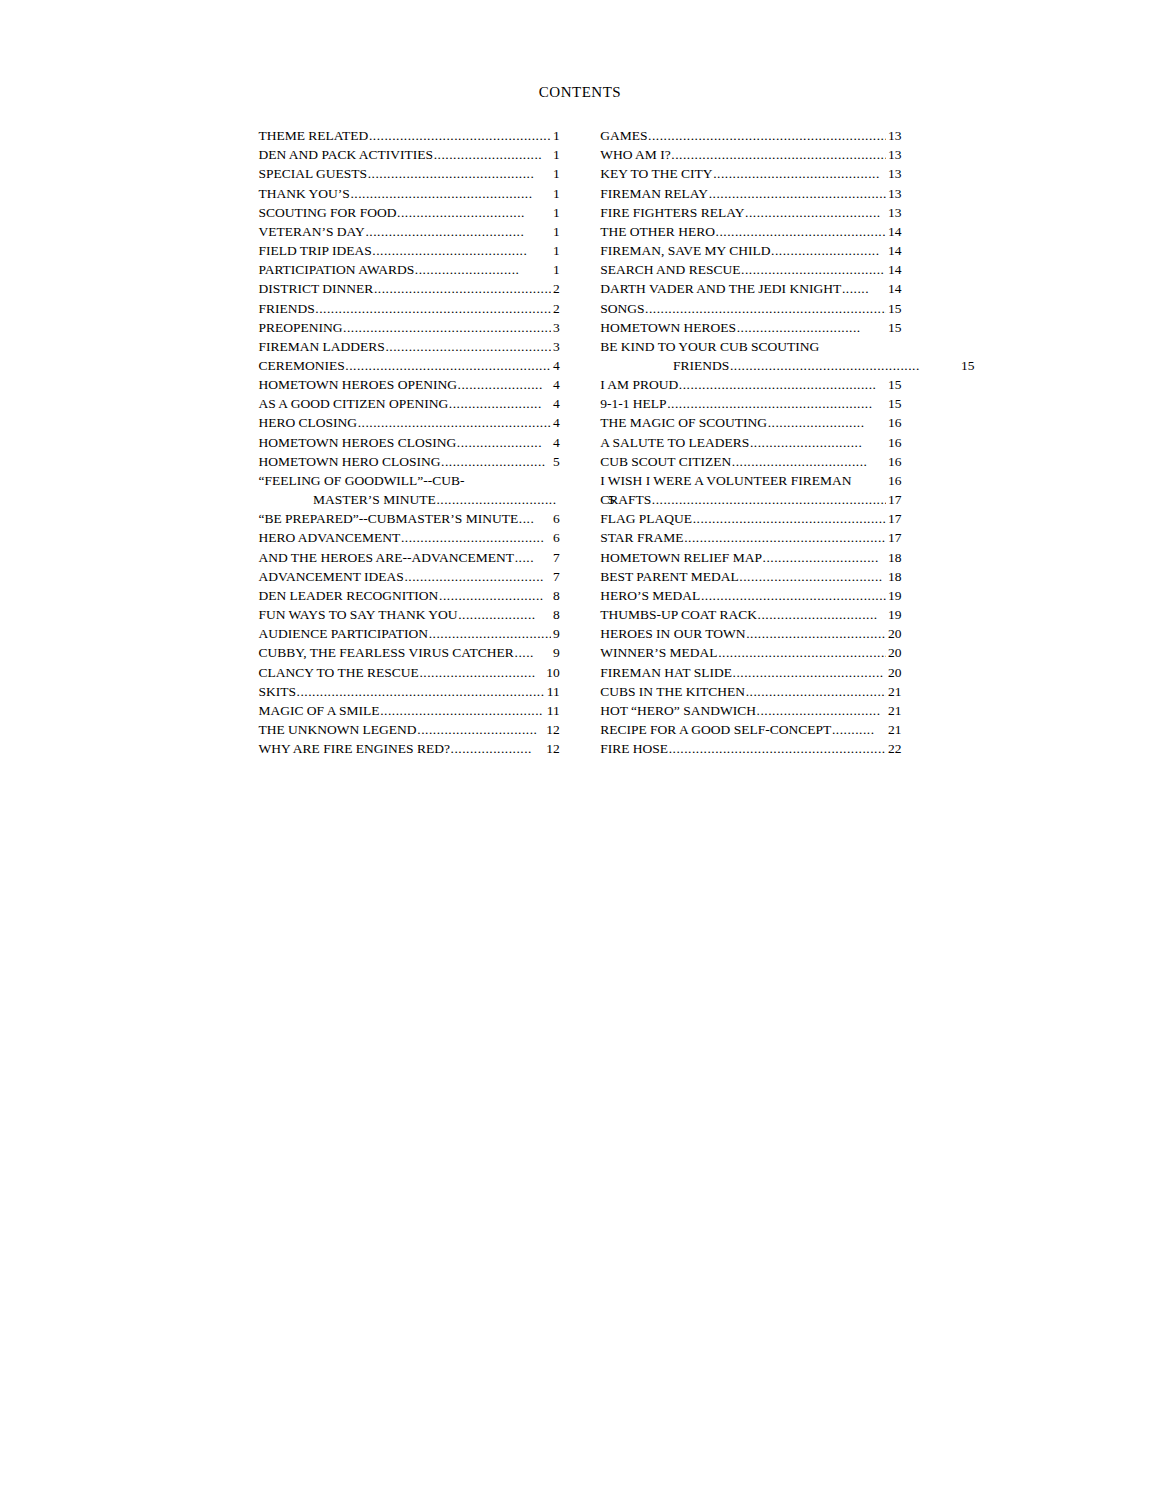CONTENTS
THEME RELATED ..................................................... 1
DEN AND PACK ACTIVITIES ............................ 1
SPECIAL GUESTS ........................................... 1
THANK YOU’S ............................................... 1
SCOUTING FOR FOOD ................................. 1
VETERAN’S DAY ......................................... 1
FIELD TRIP IDEAS ........................................ 1
PARTICIPATION AWARDS ........................... 1
DISTRICT DINNER .............................................. 2
FRIENDS ............................................................. 2
PREOPENING ....................................................... 3
FIREMAN LADDERS ........................................... 3
CEREMONIES .......................................................... 4
HOMETOWN HEROES OPENING ...................... 4
AS A GOOD CITIZEN OPENING ........................ 4
HERO CLOSING ................................................... 4
HOMETOWN HEROES CLOSING ...................... 4
HOMETOWN HERO CLOSING ........................... 5
“FEELING OF GOODWILL”--CUB- .
MASTER’S MINUTE ............................... 5
“BE PREPARED”--CUBMASTER’S MINUTE .... 6
HERO ADVANCEMENT ..................................... 6
AND THE HEROES ARE--ADVANCEMENT ..... 7
ADVANCEMENT IDEAS .................................... 7
DEN LEADER RECOGNITION ........................... 8
FUN WAYS TO SAY THANK YOU .................... 8
AUDIENCE PARTICIPATION ................................. 9
CUBBY, THE FEARLESS VIRUS CATCHER ..... 9
CLANCY TO THE RESCUE .............................. 10
SKITS ....................................................................... 11
MAGIC OF A SMILE .......................................... 11
THE UNKNOWN LEGEND ............................... 12
WHY ARE FIRE ENGINES RED? ..................... 12
GAMES ..................................................................... 13
WHO AM I? ......................................................... 13
KEY TO THE CITY ........................................... 13
FIREMAN RELAY .............................................. 13
FIRE FIGHTERS RELAY ................................... 13
THE OTHER HERO ............................................. 14
FIREMAN, SAVE MY CHILD ............................ 14
SEARCH AND RESCUE ..................................... 14
DARTH VADER AND THE JEDI KNIGHT ....... 14
SONGS ..................................................................... 15
HOMETOWN HEROES ................................ 15
BE KIND TO YOUR CUB SCOUTING .
FRIENDS ................................................. 15
I AM PROUD ................................................... 15
9-1-1 HELP ..................................................... 15
THE MAGIC OF SCOUTING ......................... 16
A SALUTE TO LEADERS ............................. 16
CUB SCOUT CITIZEN ................................... 16
I WISH I WERE A VOLUNTEER FIREMAN 16
CRAFTS .................................................................... 17
FLAG PLAQUE .................................................... 17
STAR FRAME ..................................................... 17
HOMETOWN RELIEF MAP .............................. 18
BEST PARENT MEDAL ..................................... 18
HERO’S MEDAL ................................................... 19
THUMBS-UP COAT RACK ............................... 19
HEROES IN OUR TOWN .................................... 20
WINNER’S MEDAL ............................................. 20
FIREMAN HAT SLIDE ....................................... 20
CUBS IN THE KITCHEN ........................................ 21
HOT “HERO” SANDWICH ................................ 21
RECIPE FOR A GOOD SELF-CONCEPT ........... 21
FIRE HOSE .......................................................... 22